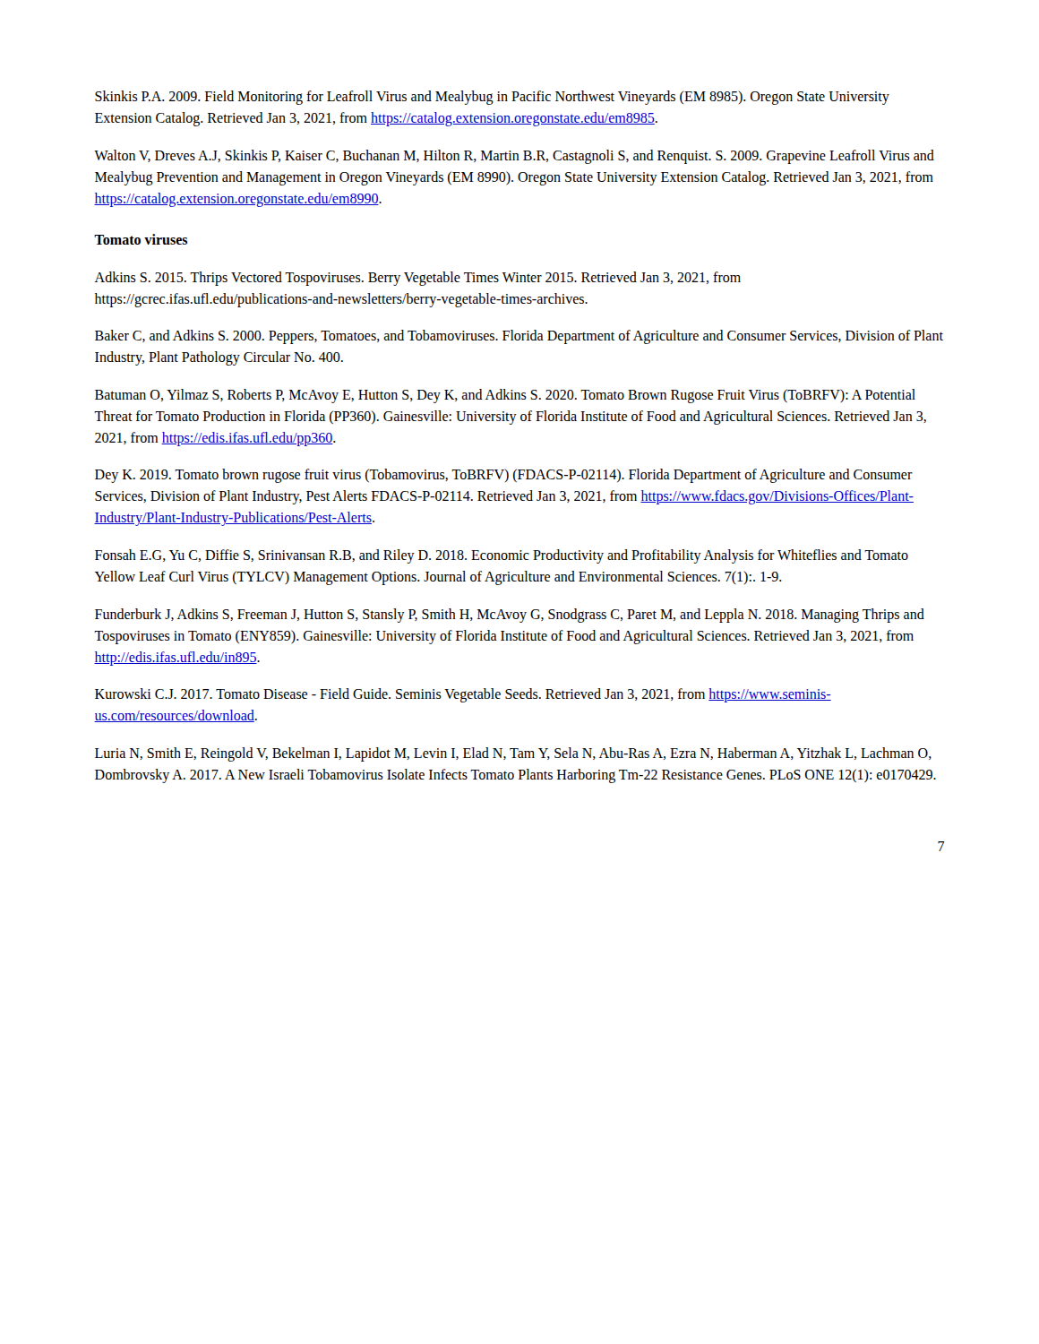Skinkis P.A. 2009. Field Monitoring for Leafroll Virus and Mealybug in Pacific Northwest Vineyards (EM 8985). Oregon State University Extension Catalog. Retrieved Jan 3, 2021, from https://catalog.extension.oregonstate.edu/em8985.
Walton V, Dreves A.J, Skinkis P, Kaiser C, Buchanan M, Hilton R, Martin B.R, Castagnoli S, and Renquist. S. 2009. Grapevine Leafroll Virus and Mealybug Prevention and Management in Oregon Vineyards (EM 8990). Oregon State University Extension Catalog. Retrieved Jan 3, 2021, from https://catalog.extension.oregonstate.edu/em8990.
Tomato viruses
Adkins S. 2015. Thrips Vectored Tospoviruses. Berry Vegetable Times Winter 2015. Retrieved Jan 3, 2021, from https://gcrec.ifas.ufl.edu/publications-and-newsletters/berry-vegetable-times-archives.
Baker C, and Adkins S. 2000. Peppers, Tomatoes, and Tobamoviruses. Florida Department of Agriculture and Consumer Services, Division of Plant Industry, Plant Pathology Circular No. 400.
Batuman O, Yilmaz S, Roberts P, McAvoy E, Hutton S, Dey K, and Adkins S. 2020. Tomato Brown Rugose Fruit Virus (ToBRFV): A Potential Threat for Tomato Production in Florida (PP360). Gainesville: University of Florida Institute of Food and Agricultural Sciences. Retrieved Jan 3, 2021, from https://edis.ifas.ufl.edu/pp360.
Dey K. 2019. Tomato brown rugose fruit virus (Tobamovirus, ToBRFV) (FDACS-P-02114). Florida Department of Agriculture and Consumer Services, Division of Plant Industry, Pest Alerts FDACS-P-02114. Retrieved Jan 3, 2021, from https://www.fdacs.gov/Divisions-Offices/Plant-Industry/Plant-Industry-Publications/Pest-Alerts.
Fonsah E.G, Yu C, Diffie S, Srinivansan R.B, and Riley D. 2018. Economic Productivity and Profitability Analysis for Whiteflies and Tomato Yellow Leaf Curl Virus (TYLCV) Management Options. Journal of Agriculture and Environmental Sciences. 7(1):. 1-9.
Funderburk J, Adkins S, Freeman J, Hutton S, Stansly P, Smith H, McAvoy G, Snodgrass C, Paret M, and Leppla N. 2018. Managing Thrips and Tospoviruses in Tomato (ENY859). Gainesville: University of Florida Institute of Food and Agricultural Sciences. Retrieved Jan 3, 2021, from http://edis.ifas.ufl.edu/in895.
Kurowski C.J. 2017. Tomato Disease - Field Guide. Seminis Vegetable Seeds. Retrieved Jan 3, 2021, from https://www.seminis-us.com/resources/download.
Luria N, Smith E, Reingold V, Bekelman I, Lapidot M, Levin I, Elad N, Tam Y, Sela N, Abu-Ras A, Ezra N, Haberman A, Yitzhak L, Lachman O, Dombrovsky A. 2017. A New Israeli Tobamovirus Isolate Infects Tomato Plants Harboring Tm-22 Resistance Genes. PLoS ONE 12(1): e0170429.
7